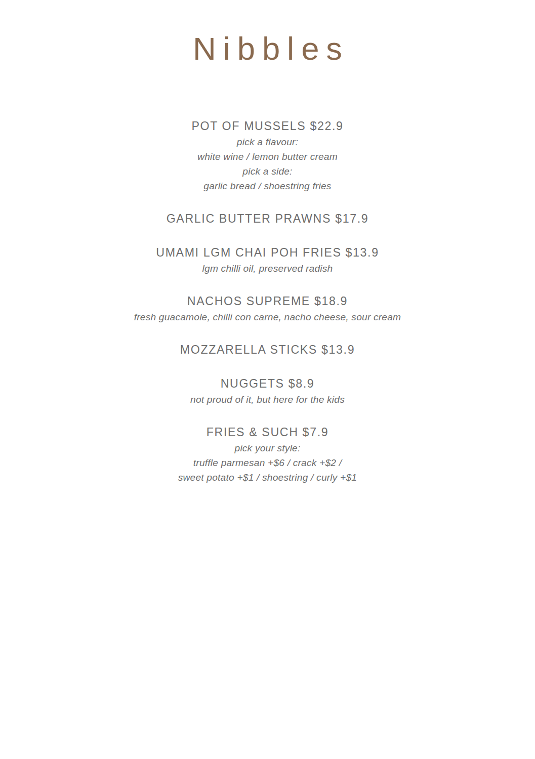Nibbles
Pot of Mussels $22.9
pick a flavour: white wine / lemon butter cream pick a side: garlic bread / shoestring fries
Garlic Butter Prawns $17.9
Umami LGM Chai Poh Fries $13.9
lgm chilli oil, preserved radish
Nachos Supreme $18.9
fresh guacamole, chilli con carne, nacho cheese, sour cream
Mozzarella Sticks $13.9
Nuggets $8.9
not proud of it, but here for the kids
Fries & Such $7.9
pick your style: truffle parmesan +$6 / crack +$2 / sweet potato +$1 / shoestring / curly +$1